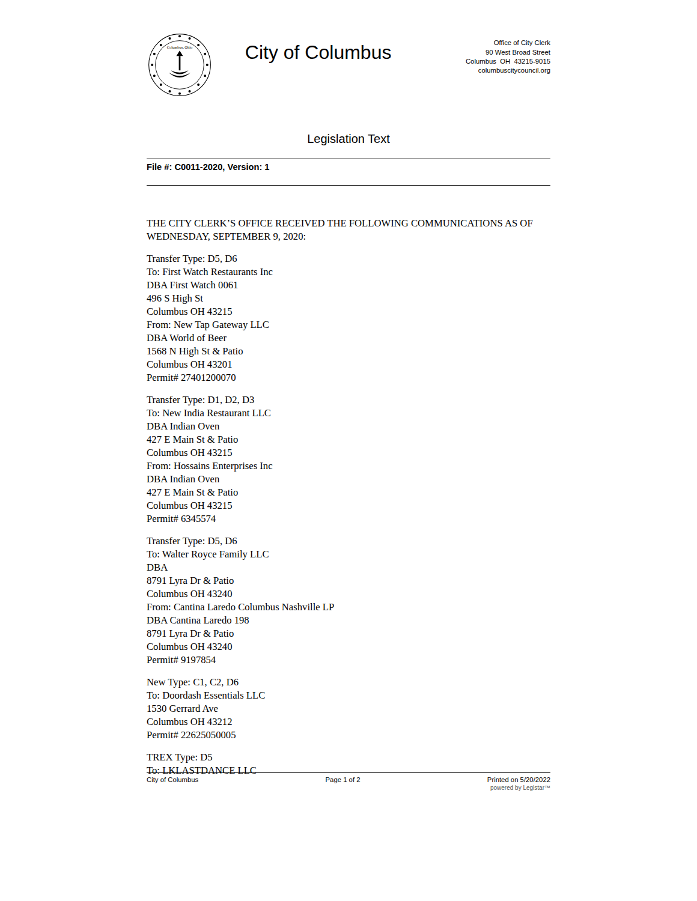Columbus, Ohio
City of Columbus
Office of City Clerk
90 West Broad Street
Columbus OH 43215-9015
columbuscitycouncil.org
Legislation Text
File #: C0011-2020, Version: 1
THE CITY CLERK’S OFFICE RECEIVED THE FOLLOWING COMMUNICATIONS AS OF WEDNESDAY, SEPTEMBER 9, 2020:
Transfer Type: D5, D6 To: First Watch Restaurants Inc DBA First Watch 0061 496 S High St Columbus OH 43215 From: New Tap Gateway LLC DBA World of Beer 1568 N High St & Patio Columbus OH 43201 Permit# 27401200070
Transfer Type: D1, D2, D3 To: New India Restaurant LLC DBA Indian Oven 427 E Main St & Patio Columbus OH 43215 From: Hossains Enterprises Inc DBA Indian Oven 427 E Main St & Patio Columbus OH 43215 Permit# 6345574
Transfer Type: D5, D6 To: Walter Royce Family LLC DBA 8791 Lyra Dr & Patio Columbus OH 43240 From: Cantina Laredo Columbus Nashville LP DBA Cantina Laredo 198 8791 Lyra Dr & Patio Columbus OH 43240 Permit# 9197854
New Type: C1, C2, D6 To: Doordash Essentials LLC 1530 Gerrard Ave Columbus OH 43212 Permit# 22625050005
TREX Type: D5 To: LKLASTDANCE LLC
City of Columbus
Page 1 of 2
Printed on 5/20/2022
powered by Legistar™